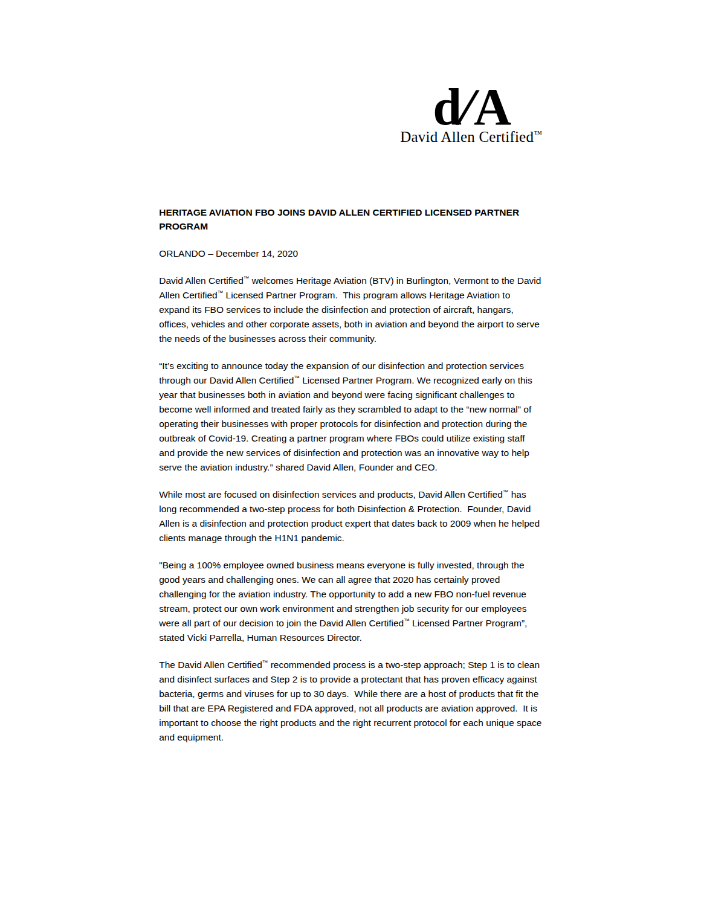d/A David Allen Certified™
Heritage Aviation FBO Joins David Allen Certified Licensed Partner Program
ORLANDO – December 14, 2020
David Allen Certified™ welcomes Heritage Aviation (BTV) in Burlington, Vermont to the David Allen Certified™ Licensed Partner Program. This program allows Heritage Aviation to expand its FBO services to include the disinfection and protection of aircraft, hangars, offices, vehicles and other corporate assets, both in aviation and beyond the airport to serve the needs of the businesses across their community.
“It’s exciting to announce today the expansion of our disinfection and protection services through our David Allen Certified™ Licensed Partner Program. We recognized early on this year that businesses both in aviation and beyond were facing significant challenges to become well informed and treated fairly as they scrambled to adapt to the “new normal” of operating their businesses with proper protocols for disinfection and protection during the outbreak of Covid-19. Creating a partner program where FBOs could utilize existing staff and provide the new services of disinfection and protection was an innovative way to help serve the aviation industry.” shared David Allen, Founder and CEO.
While most are focused on disinfection services and products, David Allen Certified™ has long recommended a two-step process for both Disinfection & Protection. Founder, David Allen is a disinfection and protection product expert that dates back to 2009 when he helped clients manage through the H1N1 pandemic.
"Being a 100% employee owned business means everyone is fully invested, through the good years and challenging ones. We can all agree that 2020 has certainly proved challenging for the aviation industry. The opportunity to add a new FBO non-fuel revenue stream, protect our own work environment and strengthen job security for our employees were all part of our decision to join the David Allen Certified™ Licensed Partner Program”, stated Vicki Parrella, Human Resources Director.
The David Allen Certified™ recommended process is a two-step approach; Step 1 is to clean and disinfect surfaces and Step 2 is to provide a protectant that has proven efficacy against bacteria, germs and viruses for up to 30 days. While there are a host of products that fit the bill that are EPA Registered and FDA approved, not all products are aviation approved. It is important to choose the right products and the right recurrent protocol for each unique space and equipment.